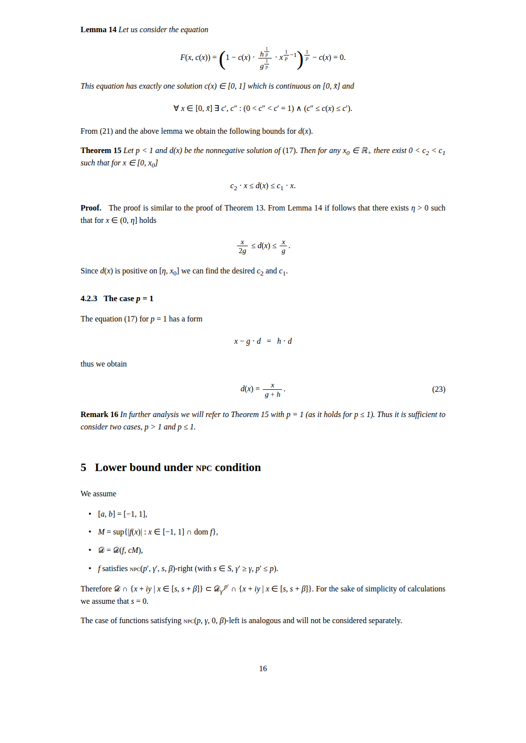Lemma 14 Let us consider the equation
F(x, c(x)) = (1 − c(x) · h 1 p g 1 p · x1 p−1)1 p − c(x) = 0.
This equation has exactly one solution c(x) ∈ [0, 1] which is continuous on [0, x̃] and
∀ x ∈ [0, x̃] ∃ c′, c″ : (0 < c″ < c′ = 1) ∧ (c″ ≤ c(x) ≤ c′).
From (21) and the above lemma we obtain the following bounds for d(x).
Theorem 15 Let p < 1 and d(x) be the nonnegative solution of (17). Then for any x0 ∈ ℝ+ there exist 0 < c2 < c1 such that for x ∈ [0, x0]
c2 · x ≤ d(x) ≤ c1 · x.
Proof. The proof is similar to the proof of Theorem 13. From Lemma 14 if follows that there exists η > 0 such that for x ∈ (0, η] holds
x 2g ≤ d(x) ≤ xg.
Since d(x) is positive on [η, x0] we can find the desired c2 and c1.
4.2.3 The case p = 1
The equation (17) for p = 1 has a form
x − g · d = h · d
thus we obtain
d(x) = xg + h. (23)
Remark 16 In further analysis we will refer to Theorem 15 with p = 1 (as it holds for p ≤ 1). Thus it is sufficient to consider two cases, p > 1 and p ≤ 1.
5 Lower bound under npc condition
We assume
[a, b] = [−1, 1],
M = sup{|f(x)| : x ∈ [−1, 1] ∩ dom f},
𝒟 = 𝒟(f, cM),
f satisfies npc(p′, γ′, s, β)-right (with s ∈ S, γ′ ≥ γ, p′ ≤ p).
Therefore 𝒟 ∩ {x + iy | x ∈ [s, s + β]} ⊂ 𝒟γ′p′ ∩ {x + iy | x ∈ [s, s + β]}. For the sake of simplicity of calculations we assume that s = 0.
The case of functions satisfying npc(p, γ, 0, β)-left is analogous and will not be considered separately.
16